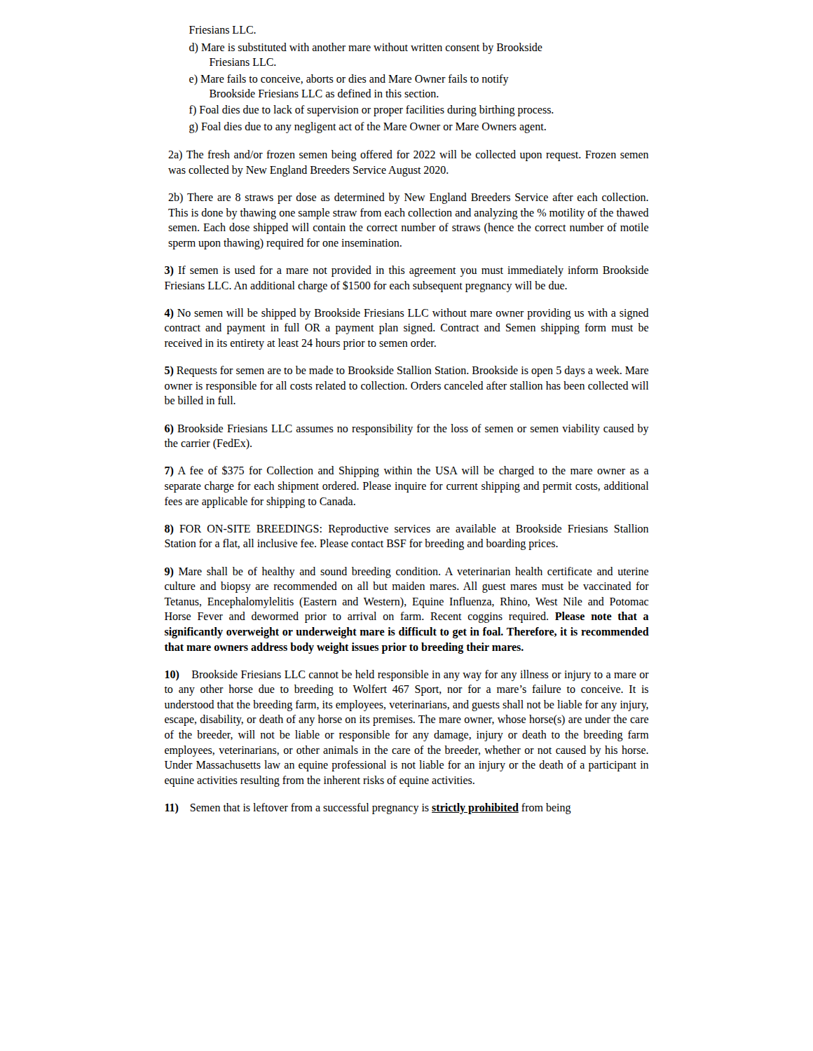Friesians LLC.
d) Mare is substituted with another mare without written consent by Brookside Friesians LLC.
e) Mare fails to conceive, aborts or dies and Mare Owner fails to notify Brookside Friesians LLC as defined in this section.
f) Foal dies due to lack of supervision or proper facilities during birthing process.
g) Foal dies due to any negligent act of the Mare Owner or Mare Owners agent.
2a) The fresh and/or frozen semen being offered for 2022 will be collected upon request. Frozen semen was collected by New England Breeders Service August 2020.
2b) There are 8 straws per dose as determined by New England Breeders Service after each collection. This is done by thawing one sample straw from each collection and analyzing the % motility of the thawed semen. Each dose shipped will contain the correct number of straws (hence the correct number of motile sperm upon thawing) required for one insemination.
3) If semen is used for a mare not provided in this agreement you must immediately inform Brookside Friesians LLC. An additional charge of $1500 for each subsequent pregnancy will be due.
4) No semen will be shipped by Brookside Friesians LLC without mare owner providing us with a signed contract and payment in full OR a payment plan signed. Contract and Semen shipping form must be received in its entirety at least 24 hours prior to semen order.
5) Requests for semen are to be made to Brookside Stallion Station. Brookside is open 5 days a week. Mare owner is responsible for all costs related to collection. Orders canceled after stallion has been collected will be billed in full.
6) Brookside Friesians LLC assumes no responsibility for the loss of semen or semen viability caused by the carrier (FedEx).
7) A fee of $375 for Collection and Shipping within the USA will be charged to the mare owner as a separate charge for each shipment ordered. Please inquire for current shipping and permit costs, additional fees are applicable for shipping to Canada.
8) FOR ON-SITE BREEDINGS: Reproductive services are available at Brookside Friesians Stallion Station for a flat, all inclusive fee. Please contact BSF for breeding and boarding prices.
9) Mare shall be of healthy and sound breeding condition. A veterinarian health certificate and uterine culture and biopsy are recommended on all but maiden mares. All guest mares must be vaccinated for Tetanus, Encephalomylelitis (Eastern and Western), Equine Influenza, Rhino, West Nile and Potomac Horse Fever and dewormed prior to arrival on farm. Recent coggins required. Please note that a significantly overweight or underweight mare is difficult to get in foal. Therefore, it is recommended that mare owners address body weight issues prior to breeding their mares.
10) Brookside Friesians LLC cannot be held responsible in any way for any illness or injury to a mare or to any other horse due to breeding to Wolfert 467 Sport, nor for a mare’s failure to conceive. It is understood that the breeding farm, its employees, veterinarians, and guests shall not be liable for any injury, escape, disability, or death of any horse on its premises. The mare owner, whose horse(s) are under the care of the breeder, will not be liable or responsible for any damage, injury or death to the breeding farm employees, veterinarians, or other animals in the care of the breeder, whether or not caused by his horse. Under Massachusetts law an equine professional is not liable for an injury or the death of a participant in equine activities resulting from the inherent risks of equine activities.
11) Semen that is leftover from a successful pregnancy is strictly prohibited from being